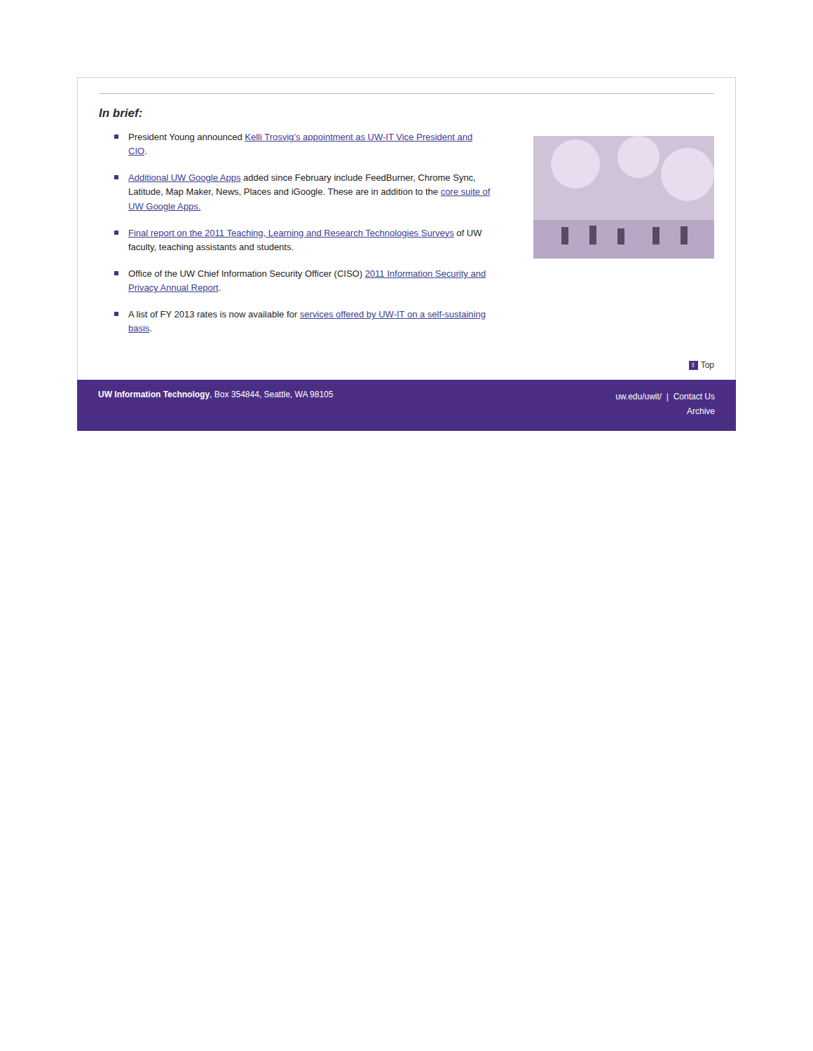In brief:
President Young announced Kelli Trosvig’s appointment as UW-IT Vice President and CIO.
Additional UW Google Apps added since February include FeedBurner, Chrome Sync, Latitude, Map Maker, News, Places and iGoogle. These are in addition to the core suite of UW Google Apps.
Final report on the 2011 Teaching, Learning and Research Technologies Surveys of UW faculty, teaching assistants and students.
Office of the UW Chief Information Security Officer (CISO) 2011 Information Security and Privacy Annual Report.
A list of FY 2013 rates is now available for services offered by UW-IT on a self-sustaining basis.
⇧Top
UW Information Technology, Box 354844, Seattle, WA 98105
uw.edu/uwit/ | Contact Us
Archive